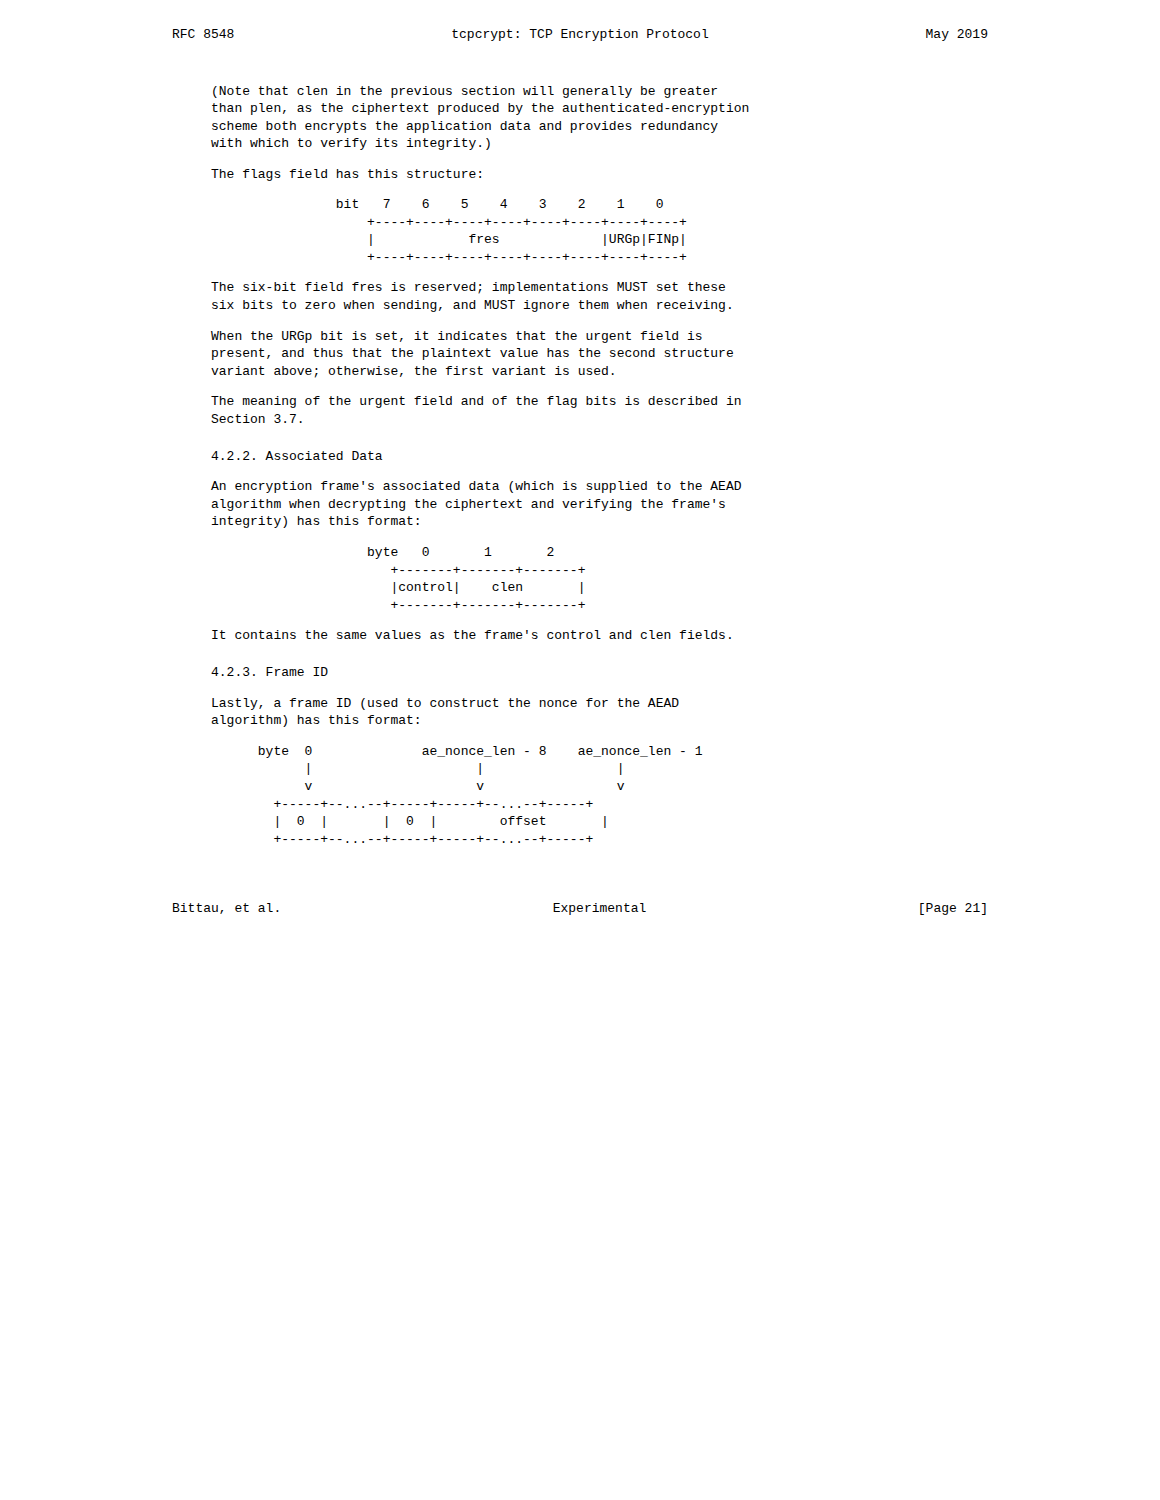RFC 8548 tcpcrypt: TCP Encryption Protocol May 2019
(Note that clen in the previous section will generally be greater than plen, as the ciphertext produced by the authenticated-encryption scheme both encrypts the application data and provides redundancy with which to verify its integrity.)
The flags field has this structure:
                bit   7    6    5    4    3    2    1    0
                    +----+----+----+----+----+----+----+----+
                    |            fres             |URGp|FINp|
                    +----+----+----+----+----+----+----+----+
The six-bit field fres is reserved; implementations MUST set these six bits to zero when sending, and MUST ignore them when receiving.
When the URGp bit is set, it indicates that the urgent field is present, and thus that the plaintext value has the second structure variant above; otherwise, the first variant is used.
The meaning of the urgent field and of the flag bits is described in Section 3.7.
4.2.2. Associated Data
An encryption frame's associated data (which is supplied to the AEAD algorithm when decrypting the ciphertext and verifying the frame's integrity) has this format:
                    byte   0       1       2
                       +-------+-------+-------+
                       |control|    clen       |
                       +-------+-------+-------+
It contains the same values as the frame's control and clen fields.
4.2.3. Frame ID
Lastly, a frame ID (used to construct the nonce for the AEAD algorithm) has this format:
      byte  0              ae_nonce_len - 8    ae_nonce_len - 1
            |                     |                 |
            v                     v                 v
        +-----+--...--+-----+-----+--...--+-----+
        |  0  |       |  0  |        offset       |
        +-----+--...--+-----+-----+--...--+-----+
Bittau, et al. Experimental [Page 21]